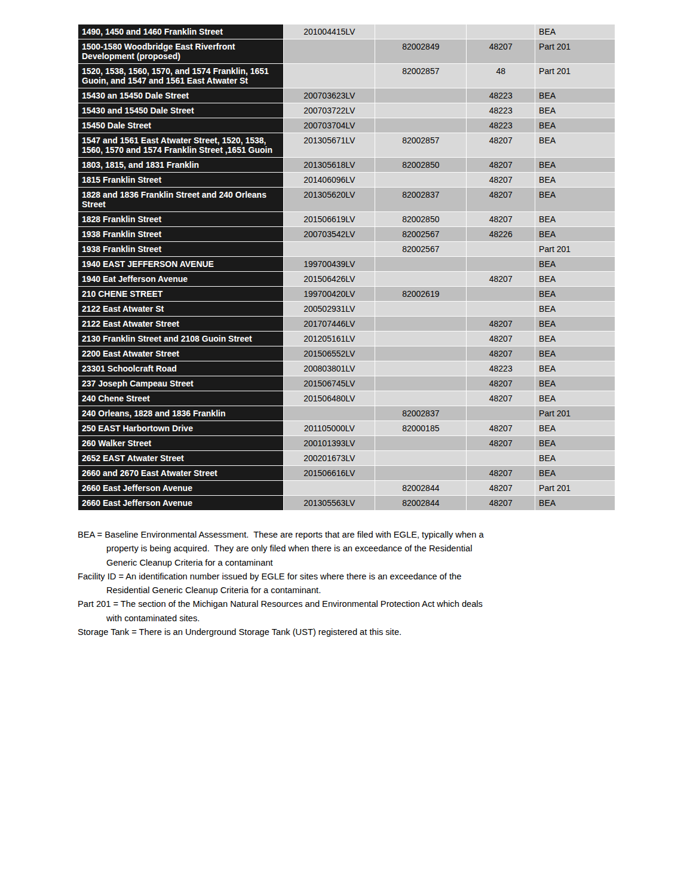| 1490, 1450 and 1460 Franklin Street | 201004415LV | | | BEA |
| 1500-1580 Woodbridge East Riverfront Development (proposed) | | 82002849 | 48207 | Part 201 |
| 1520, 1538, 1560, 1570, and 1574 Franklin, 1651 Guoin, and 1547 and 1561 East Atwater St | | 82002857 | 48 | Part 201 |
| 15430 an 15450 Dale Street | 200703623LV | | 48223 | BEA |
| 15430 and 15450 Dale Street | 200703722LV | | 48223 | BEA |
| 15450 Dale Street | 200703704LV | | 48223 | BEA |
| 1547 and 1561 East Atwater Street, 1520, 1538, 1560, 1570 and 1574 Franklin Street ,1651 Guoin | 201305671LV | 82002857 | 48207 | BEA |
| 1803, 1815, and 1831 Franklin | 201305618LV | 82002850 | 48207 | BEA |
| 1815 Franklin Street | 201406096LV | | 48207 | BEA |
| 1828 and 1836 Franklin Street and 240 Orleans Street | 201305620LV | 82002837 | 48207 | BEA |
| 1828 Franklin Street | 201506619LV | 82002850 | 48207 | BEA |
| 1938 Franklin Street | 200703542LV | 82002567 | 48226 | BEA |
| 1938 Franklin Street | | 82002567 | | Part 201 |
| 1940 EAST JEFFERSON AVENUE | 199700439LV | | | BEA |
| 1940 Eat Jefferson Avenue | 201506426LV | | 48207 | BEA |
| 210 CHENE STREET | 199700420LV | 82002619 | | BEA |
| 2122 East Atwater St | 200502931LV | | | BEA |
| 2122 East Atwater Street | 201707446LV | | 48207 | BEA |
| 2130 Franklin Street and 2108 Guoin Street | 201205161LV | | 48207 | BEA |
| 2200 East Atwater Street | 201506552LV | | 48207 | BEA |
| 23301 Schoolcraft Road | 200803801LV | | 48223 | BEA |
| 237 Joseph Campeau Street | 201506745LV | | 48207 | BEA |
| 240 Chene Street | 201506480LV | | 48207 | BEA |
| 240 Orleans, 1828 and 1836 Franklin | | 82002837 | | Part 201 |
| 250 EAST Harbortown Drive | 201105000LV | 82000185 | 48207 | BEA |
| 260 Walker Street | 200101393LV | | 48207 | BEA |
| 2652 EAST Atwater Street | 200201673LV | | | BEA |
| 2660 and 2670 East Atwater Street | 201506616LV | | 48207 | BEA |
| 2660 East Jefferson Avenue | | 82002844 | 48207 | Part 201 |
| 2660 East Jefferson Avenue | 201305563LV | 82002844 | 48207 | BEA |
BEA = Baseline Environmental Assessment. These are reports that are filed with EGLE, typically when a
property is being acquired. They are only filed when there is an exceedance of the Residential
Generic Cleanup Criteria for a contaminant
Facility ID = An identification number issued by EGLE for sites where there is an exceedance of the
Residential Generic Cleanup Criteria for a contaminant.
Part 201 = The section of the Michigan Natural Resources and Environmental Protection Act which deals
with contaminated sites.
Storage Tank = There is an Underground Storage Tank (UST) registered at this site.